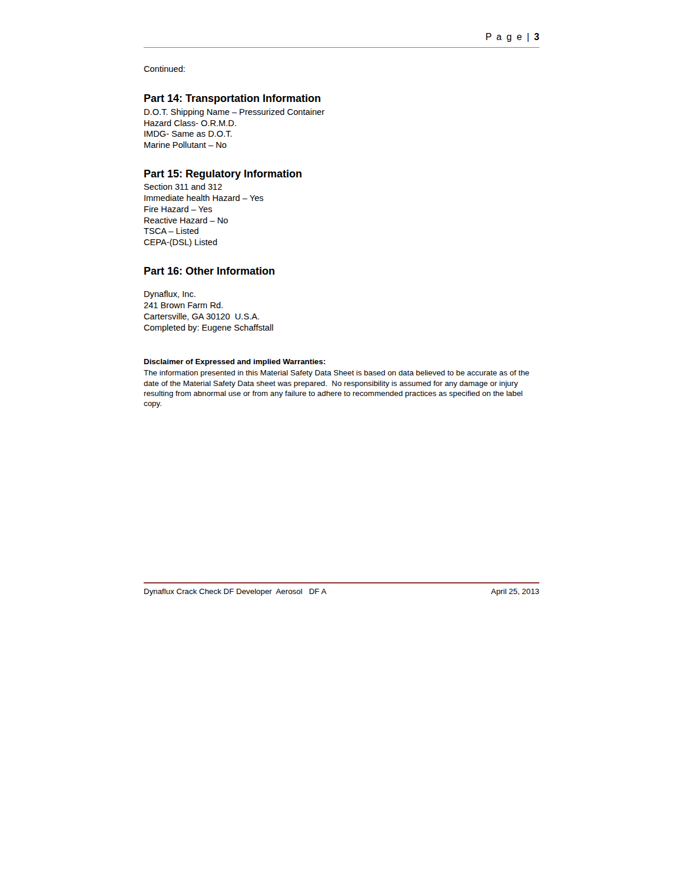P a g e | 3
Continued:
Part 14: Transportation Information
D.O.T. Shipping Name – Pressurized Container
Hazard Class- O.R.M.D.
IMDG- Same as D.O.T.
Marine Pollutant – No
Part 15: Regulatory Information
Section 311 and 312
Immediate health Hazard – Yes
Fire Hazard – Yes
Reactive Hazard – No
TSCA – Listed
CEPA-(DSL) Listed
Part 16: Other Information
Dynaflux, Inc.
241 Brown Farm Rd.
Cartersville, GA 30120 U.S.A.
Completed by: Eugene Schaffstall
Disclaimer of Expressed and implied Warranties:
The information presented in this Material Safety Data Sheet is based on data believed to be accurate as of the date of the Material Safety Data sheet was prepared. No responsibility is assumed for any damage or injury resulting from abnormal use or from any failure to adhere to recommended practices as specified on the label copy.
Dynaflux Crack Check DF Developer Aerosol DF A April 25, 2013